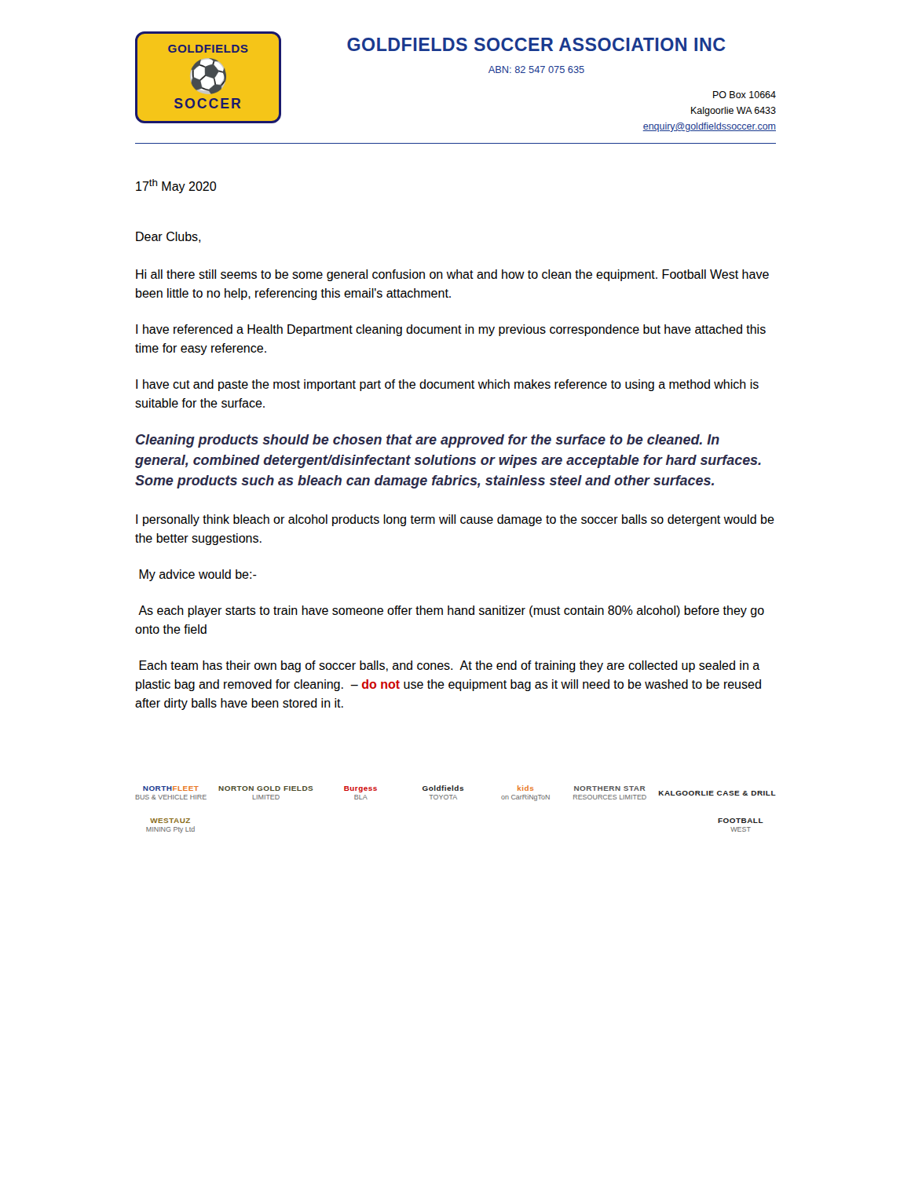GOLDFIELDS
⚽
SOCCER
GOLDFIELDS SOCCER ASSOCIATION INC
ABN: 82 547 075 635
PO Box 10664
Kalgoorlie WA 6433
enquiry@goldfieldssoccer.com
17th May 2020
Dear Clubs,
Hi all there still seems to be some general confusion on what and how to clean the equipment. Football West have been little to no help, referencing this email's attachment.
I have referenced a Health Department cleaning document in my previous correspondence but have attached this time for easy reference.
I have cut and paste the most important part of the document which makes reference to using a method which is suitable for the surface.
Cleaning products should be chosen that are approved for the surface to be cleaned. In general, combined detergent/disinfectant solutions or wipes are acceptable for hard surfaces. Some products such as bleach can damage fabrics, stainless steel and other surfaces.
I personally think bleach or alcohol products long term will cause damage to the soccer balls so detergent would be the better suggestions.
My advice would be:-
As each player starts to train have someone offer them hand sanitizer (must contain 80% alcohol) before they go onto the field
Each team has their own bag of soccer balls, and cones. At the end of training they are collected up sealed in a plastic bag and removed for cleaning. – do not use the equipment bag as it will need to be washed to be reused after dirty balls have been stored in it.
NORTHFLEET
BUS & VEHICLE HIRE
NORTON GOLD FIELDS
LIMITED
Burgess
BLA
Goldfields
TOYOTA
kids
on CarRiNgToN
NORTHERN STAR
RESOURCES LIMITED
KALGOORLIE CASE & DRILL
WESTAUZ
MINING Pty Ltd
FOOTBALL
WEST